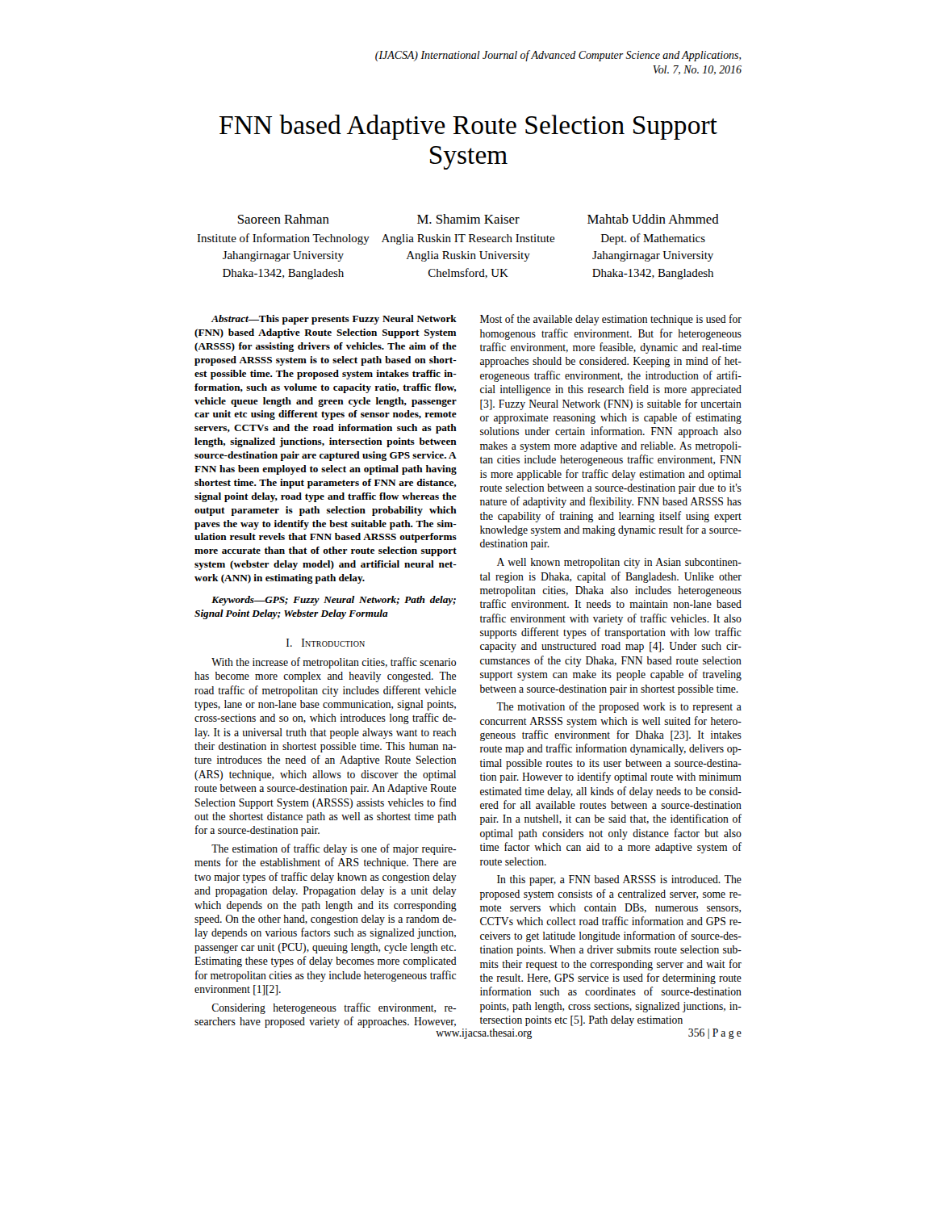(IJACSA) International Journal of Advanced Computer Science and Applications,
Vol. 7, No. 10, 2016
FNN based Adaptive Route Selection Support
System
Saoreen Rahman
Institute of Information Technology
Jahangirnagar University
Dhaka-1342, Bangladesh
M. Shamim Kaiser
Anglia Ruskin IT Research Institute
Anglia Ruskin University
Chelmsford, UK
Mahtab Uddin Ahmmed
Dept. of Mathematics
Jahangirnagar University
Dhaka-1342, Bangladesh
Abstract—This paper presents Fuzzy Neural Network (FNN) based Adaptive Route Selection Support System (ARSSS) for assisting drivers of vehicles. The aim of the proposed ARSSS system is to select path based on shortest possible time. The proposed system intakes traffic information, such as volume to capacity ratio, traffic flow, vehicle queue length and green cycle length, passenger car unit etc using different types of sensor nodes, remote servers, CCTVs and the road information such as path length, signalized junctions, intersection points between source-destination pair are captured using GPS service. A FNN has been employed to select an optimal path having shortest time. The input parameters of FNN are distance, signal point delay, road type and traffic flow whereas the output parameter is path selection probability which paves the way to identify the best suitable path. The simulation result revels that FNN based ARSSS outperforms more accurate than that of other route selection support system (webster delay model) and artificial neural network (ANN) in estimating path delay.
Keywords—GPS; Fuzzy Neural Network; Path delay; Signal Point Delay; Webster Delay Formula
I. Introduction
With the increase of metropolitan cities, traffic scenario has become more complex and heavily congested. The road traffic of metropolitan city includes different vehicle types, lane or non-lane base communication, signal points, cross-sections and so on, which introduces long traffic delay. It is a universal truth that people always want to reach their destination in shortest possible time. This human nature introduces the need of an Adaptive Route Selection (ARS) technique, which allows to discover the optimal route between a source-destination pair. An Adaptive Route Selection Support System (ARSSS) assists vehicles to find out the shortest distance path as well as shortest time path for a source-destination pair.
The estimation of traffic delay is one of major requirements for the establishment of ARS technique. There are two major types of traffic delay known as congestion delay and propagation delay. Propagation delay is a unit delay which depends on the path length and its corresponding speed. On the other hand, congestion delay is a random delay depends on various factors such as signalized junction, passenger car unit (PCU), queuing length, cycle length etc. Estimating these types of delay becomes more complicated for metropolitan cities as they include heterogeneous traffic environment [1][2].
Considering heterogeneous traffic environment, researchers have proposed variety of approaches. However, Most of the available delay estimation technique is used for homogenous traffic environment. But for heterogeneous traffic environment, more feasible, dynamic and real-time approaches should be considered. Keeping in mind of heterogeneous traffic environment, the introduction of artificial intelligence in this research field is more appreciated [3]. Fuzzy Neural Network (FNN) is suitable for uncertain or approximate reasoning which is capable of estimating solutions under certain information. FNN approach also makes a system more adaptive and reliable. As metropolitan cities include heterogeneous traffic environment, FNN is more applicable for traffic delay estimation and optimal route selection between a source-destination pair due to it's nature of adaptivity and flexibility. FNN based ARSSS has the capability of training and learning itself using expert knowledge system and making dynamic result for a source-destination pair.
A well known metropolitan city in Asian subcontinental region is Dhaka, capital of Bangladesh. Unlike other metropolitan cities, Dhaka also includes heterogeneous traffic environment. It needs to maintain non-lane based traffic environment with variety of traffic vehicles. It also supports different types of transportation with low traffic capacity and unstructured road map [4]. Under such circumstances of the city Dhaka, FNN based route selection support system can make its people capable of traveling between a source-destination pair in shortest possible time.
The motivation of the proposed work is to represent a concurrent ARSSS system which is well suited for heterogeneous traffic environment for Dhaka [23]. It intakes route map and traffic information dynamically, delivers optimal possible routes to its user between a source-destination pair. However to identify optimal route with minimum estimated time delay, all kinds of delay needs to be considered for all available routes between a source-destination pair. In a nutshell, it can be said that, the identification of optimal path considers not only distance factor but also time factor which can aid to a more adaptive system of route selection.
In this paper, a FNN based ARSSS is introduced. The proposed system consists of a centralized server, some remote servers which contain DBs, numerous sensors, CCTVs which collect road traffic information and GPS receivers to get latitude longitude information of source-destination points. When a driver submits route selection submits their request to the corresponding server and wait for the result. Here, GPS service is used for determining route information such as coordinates of source-destination points, path length, cross sections, signalized junctions, intersection points etc [5]. Path delay estimation
www.ijacsa.thesai.org 356 | P a g e